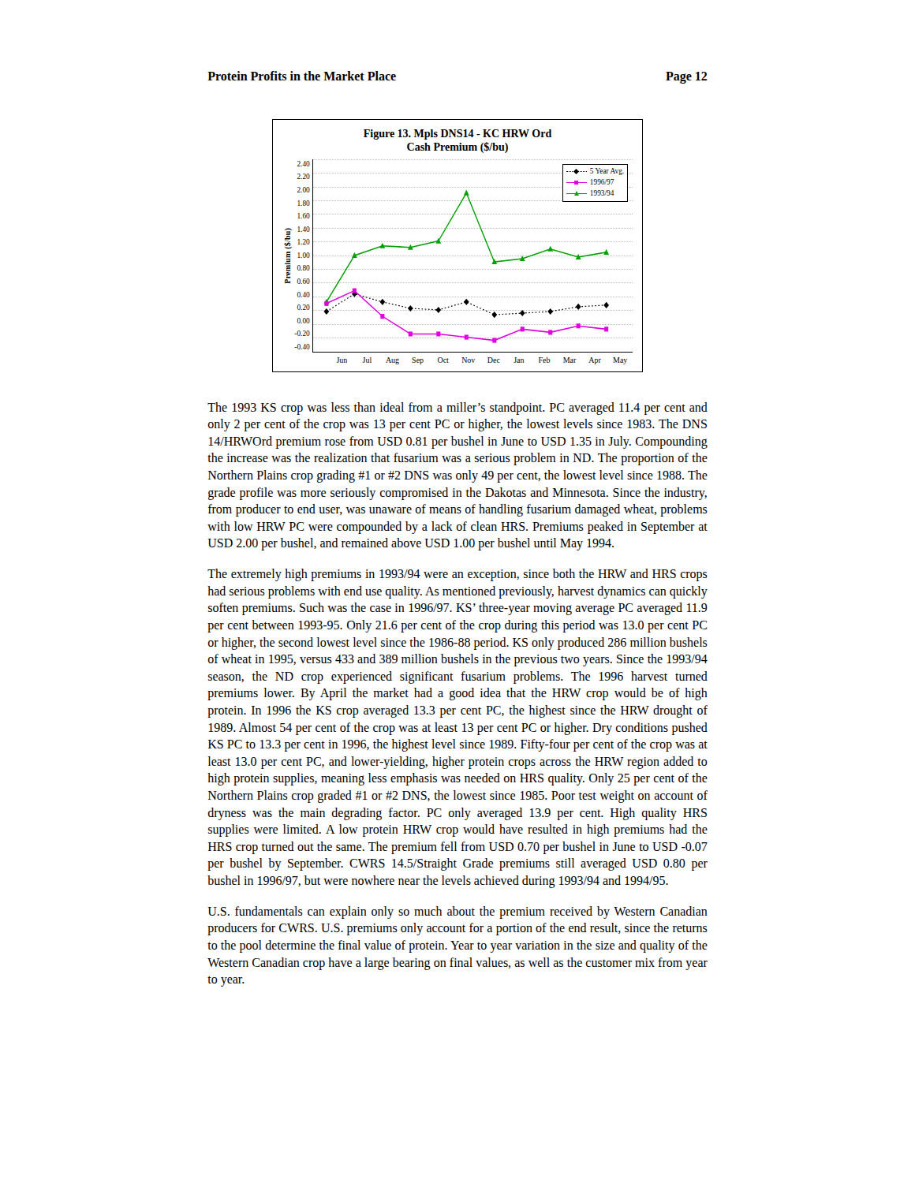Protein Profits in the Market Place
Page 12
Figure 13. Mpls DNS14 - KC HRW Ord
Cash Premium ($/bu)
Premium ($/bu)
2.40 2.20 2.00 1.80 1.60 1.40 1.20 1.00 0.80 0.60 0.40 0.20 0.00 -0.20 -0.40
5 Year Avg.
1996/97
1993/94
Jun Jul Aug Sep Oct Nov Dec Jan Feb Mar Apr May
The 1993 KS crop was less than ideal from a miller’s standpoint. PC averaged 11.4 per cent and only 2 per cent of the crop was 13 per cent PC or higher, the lowest levels since 1983. The DNS 14/HRWOrd premium rose from USD 0.81 per bushel in June to USD 1.35 in July. Compounding the increase was the realization that fusarium was a serious problem in ND. The proportion of the Northern Plains crop grading #1 or #2 DNS was only 49 per cent, the lowest level since 1988. The grade profile was more seriously compromised in the Dakotas and Minnesota. Since the industry, from producer to end user, was unaware of means of handling fusarium damaged wheat, problems with low HRW PC were compounded by a lack of clean HRS. Premiums peaked in September at USD 2.00 per bushel, and remained above USD 1.00 per bushel until May 1994.
The extremely high premiums in 1993/94 were an exception, since both the HRW and HRS crops had serious problems with end use quality. As mentioned previously, harvest dynamics can quickly soften premiums. Such was the case in 1996/97. KS’ three-year moving average PC averaged 11.9 per cent between 1993-95. Only 21.6 per cent of the crop during this period was 13.0 per cent PC or higher, the second lowest level since the 1986-88 period. KS only produced 286 million bushels of wheat in 1995, versus 433 and 389 million bushels in the previous two years. Since the 1993/94 season, the ND crop experienced significant fusarium problems. The 1996 harvest turned premiums lower. By April the market had a good idea that the HRW crop would be of high protein. In 1996 the KS crop averaged 13.3 per cent PC, the highest since the HRW drought of 1989. Almost 54 per cent of the crop was at least 13 per cent PC or higher. Dry conditions pushed KS PC to 13.3 per cent in 1996, the highest level since 1989. Fifty-four per cent of the crop was at least 13.0 per cent PC, and lower-yielding, higher protein crops across the HRW region added to high protein supplies, meaning less emphasis was needed on HRS quality. Only 25 per cent of the Northern Plains crop graded #1 or #2 DNS, the lowest since 1985. Poor test weight on account of dryness was the main degrading factor. PC only averaged 13.9 per cent. High quality HRS supplies were limited. A low protein HRW crop would have resulted in high premiums had the HRS crop turned out the same. The premium fell from USD 0.70 per bushel in June to USD -0.07 per bushel by September. CWRS 14.5/Straight Grade premiums still averaged USD 0.80 per bushel in 1996/97, but were nowhere near the levels achieved during 1993/94 and 1994/95.
U.S. fundamentals can explain only so much about the premium received by Western Canadian producers for CWRS. U.S. premiums only account for a portion of the end result, since the returns to the pool determine the final value of protein. Year to year variation in the size and quality of the Western Canadian crop have a large bearing on final values, as well as the customer mix from year to year.